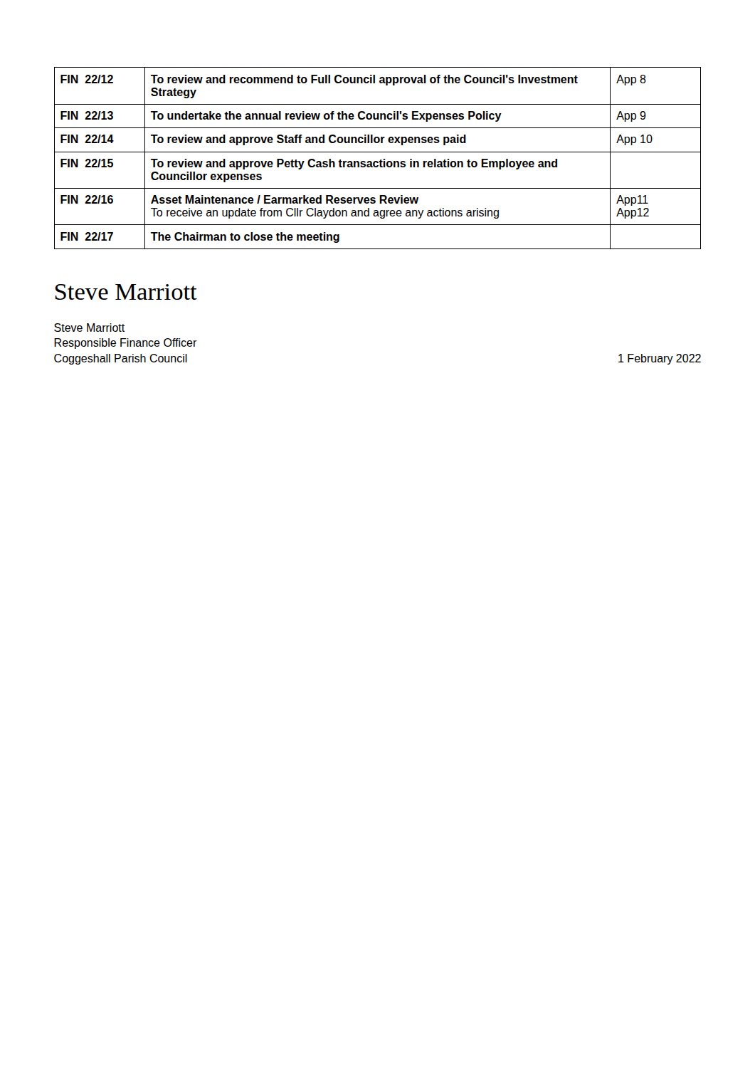| FIN 22/12 | To review and recommend to Full Council approval of the Council's Investment Strategy | App 8 |
| FIN 22/13 | To undertake the annual review of the Council's Expenses Policy | App 9 |
| FIN 22/14 | To review and approve Staff and Councillor expenses paid | App 10 |
| FIN 22/15 | To review and approve Petty Cash transactions in relation to Employee and Councillor expenses | |
| FIN 22/16 | Asset Maintenance / Earmarked Reserves Review To receive an update from Cllr Claydon and agree any actions arising | App11 App12 |
| FIN 22/17 | The Chairman to close the meeting | |
Steve Marriott
Steve Marriott
Responsible Finance Officer
Coggeshall Parish Council 1 February 2022